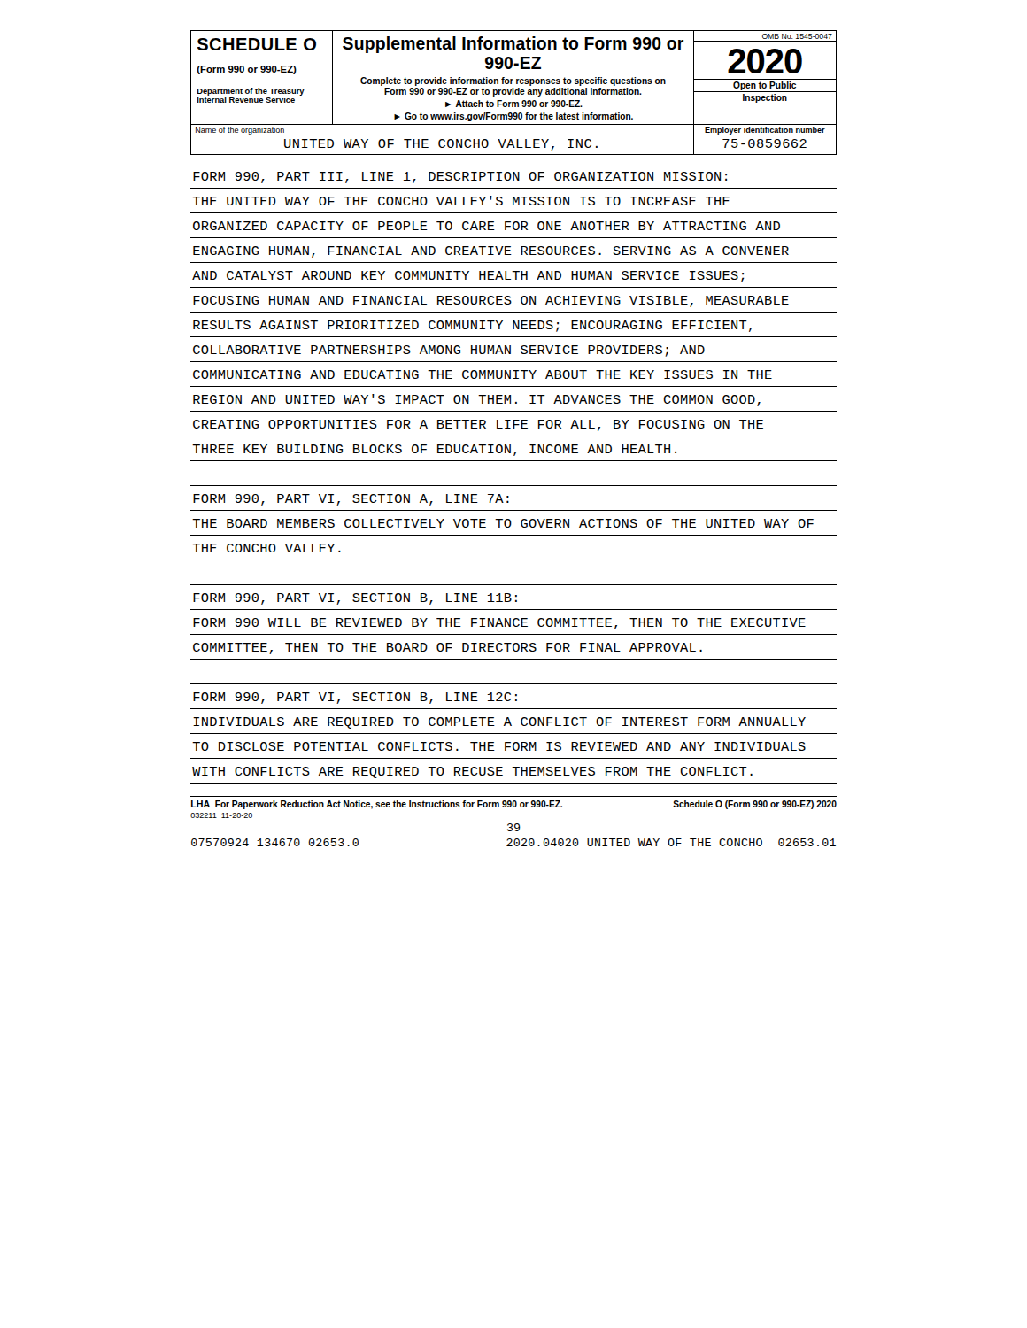SCHEDULE O
(Form 990 or 990-EZ)
Department of the Treasury
Internal Revenue Service
Supplemental Information to Form 990 or 990-EZ
Complete to provide information for responses to specific questions on
Form 990 or 990-EZ or to provide any additional information.
► Attach to Form 990 or 990-EZ.
► Go to www.irs.gov/Form990 for the latest information.
OMB No. 1545-0047
2020
Open to Public
Inspection
Name of the organization
UNITED WAY OF THE CONCHO VALLEY, INC.
Employer identification number
75-0859662
FORM 990, PART III, LINE 1, DESCRIPTION OF ORGANIZATION MISSION:
THE UNITED WAY OF THE CONCHO VALLEY'S MISSION IS TO INCREASE THE
ORGANIZED CAPACITY OF PEOPLE TO CARE FOR ONE ANOTHER BY ATTRACTING AND
ENGAGING HUMAN, FINANCIAL AND CREATIVE RESOURCES. SERVING AS A CONVENER
AND CATALYST AROUND KEY COMMUNITY HEALTH AND HUMAN SERVICE ISSUES;
FOCUSING HUMAN AND FINANCIAL RESOURCES ON ACHIEVING VISIBLE, MEASURABLE
RESULTS AGAINST PRIORITIZED COMMUNITY NEEDS; ENCOURAGING EFFICIENT,
COLLABORATIVE PARTNERSHIPS AMONG HUMAN SERVICE PROVIDERS; AND
COMMUNICATING AND EDUCATING THE COMMUNITY ABOUT THE KEY ISSUES IN THE
REGION AND UNITED WAY'S IMPACT ON THEM. IT ADVANCES THE COMMON GOOD,
CREATING OPPORTUNITIES FOR A BETTER LIFE FOR ALL, BY FOCUSING ON THE
THREE KEY BUILDING BLOCKS OF EDUCATION, INCOME AND HEALTH.
FORM 990, PART VI, SECTION A, LINE 7A:
THE BOARD MEMBERS COLLECTIVELY VOTE TO GOVERN ACTIONS OF THE UNITED WAY OF
THE CONCHO VALLEY.
FORM 990, PART VI, SECTION B, LINE 11B:
FORM 990 WILL BE REVIEWED BY THE FINANCE COMMITTEE, THEN TO THE EXECUTIVE
COMMITTEE, THEN TO THE BOARD OF DIRECTORS FOR FINAL APPROVAL.
FORM 990, PART VI, SECTION B, LINE 12C:
INDIVIDUALS ARE REQUIRED TO COMPLETE A CONFLICT OF INTEREST FORM ANNUALLY
TO DISCLOSE POTENTIAL CONFLICTS. THE FORM IS REVIEWED AND ANY INDIVIDUALS
WITH CONFLICTS ARE REQUIRED TO RECUSE THEMSELVES FROM THE CONFLICT.
LHA For Paperwork Reduction Act Notice, see the Instructions for Form 990 or 990-EZ.
Schedule O (Form 990 or 990-EZ) 2020
032211 11-20-20
39
07570924 134670 02653.0 2020.04020 UNITED WAY OF THE CONCHO 02653.01